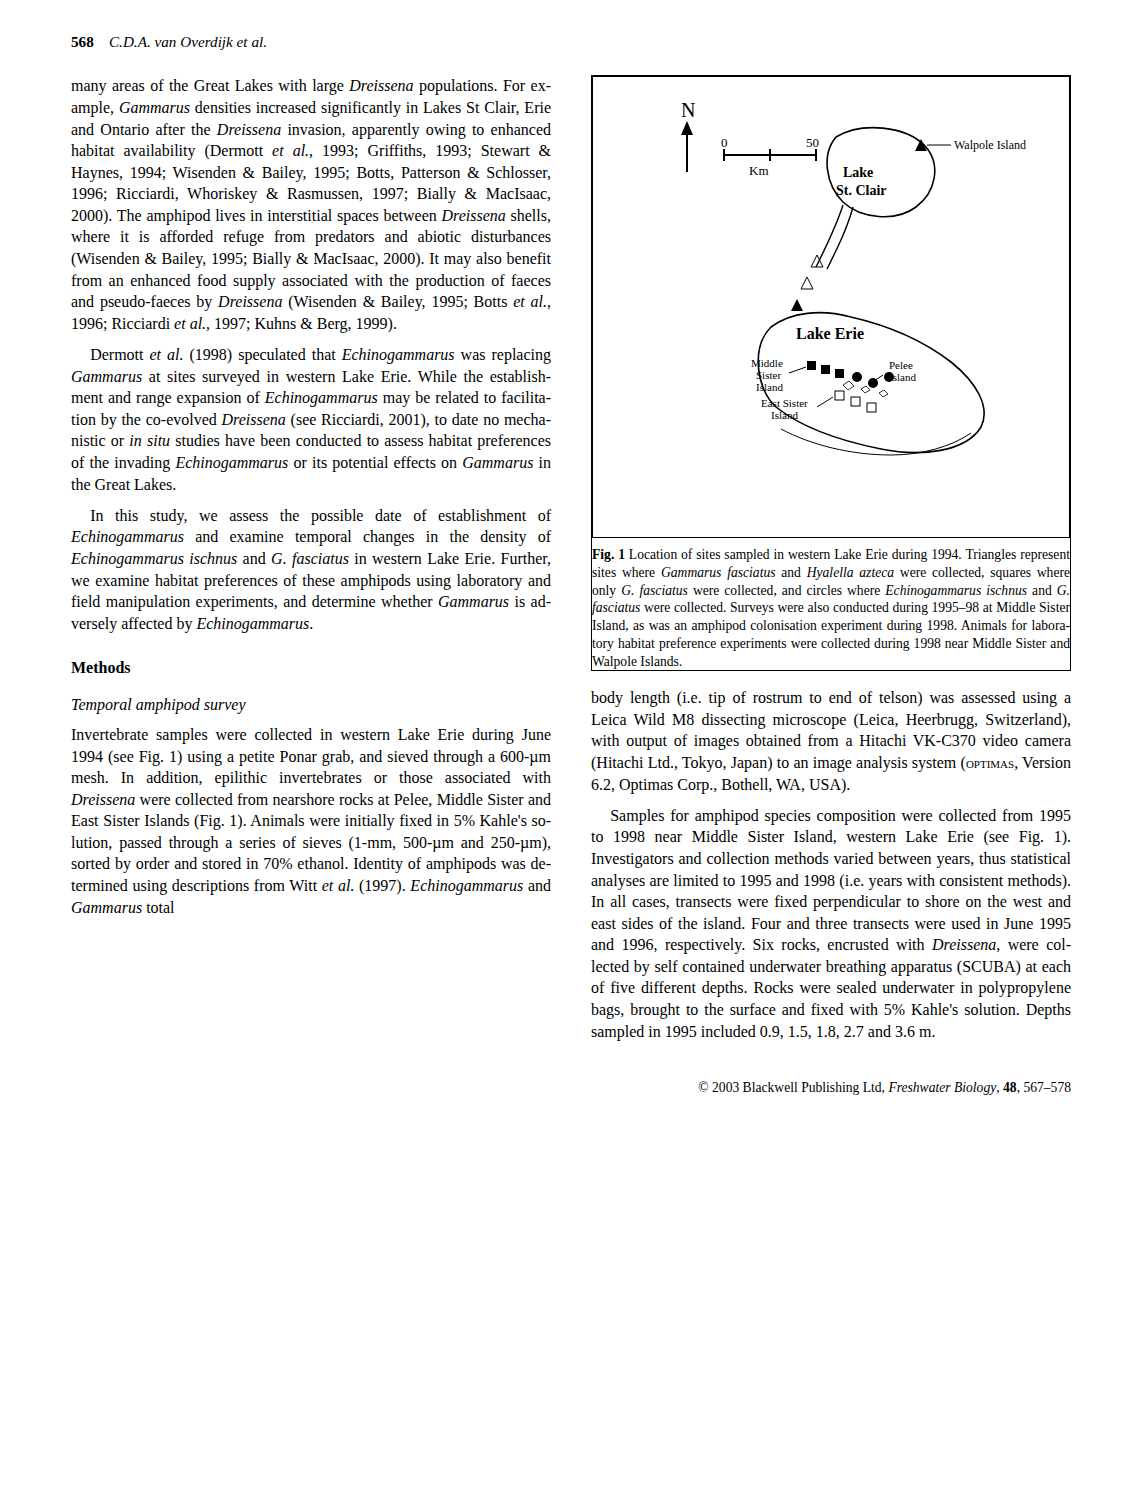568 C.D.A. van Overdijk et al.
many areas of the Great Lakes with large Dreissena populations. For example, Gammarus densities increased significantly in Lakes St Clair, Erie and Ontario after the Dreissena invasion, apparently owing to enhanced habitat availability (Dermott et al., 1993; Griffiths, 1993; Stewart & Haynes, 1994; Wisenden & Bailey, 1995; Botts, Patterson & Schlosser, 1996; Ricciardi, Whoriskey & Rasmussen, 1997; Bially & MacIsaac, 2000). The amphipod lives in interstitial spaces between Dreissena shells, where it is afforded refuge from predators and abiotic disturbances (Wisenden & Bailey, 1995; Bially & MacIsaac, 2000). It may also benefit from an enhanced food supply associated with the production of faeces and pseudo-faeces by Dreissena (Wisenden & Bailey, 1995; Botts et al., 1996; Ricciardi et al., 1997; Kuhns & Berg, 1999).
Dermott et al. (1998) speculated that Echinogammarus was replacing Gammarus at sites surveyed in western Lake Erie. While the establishment and range expansion of Echinogammarus may be related to facilitation by the co-evolved Dreissena (see Ricciardi, 2001), to date no mechanistic or in situ studies have been conducted to assess habitat preferences of the invading Echinogammarus or its potential effects on Gammarus in the Great Lakes.
In this study, we assess the possible date of establishment of Echinogammarus and examine temporal changes in the density of Echinogammarus ischnus and G. fasciatus in western Lake Erie. Further, we examine habitat preferences of these amphipods using laboratory and field manipulation experiments, and determine whether Gammarus is adversely affected by Echinogammarus.
Methods
Temporal amphipod survey
Invertebrate samples were collected in western Lake Erie during June 1994 (see Fig. 1) using a petite Ponar grab, and sieved through a 600-µm mesh. In addition, epilithic invertebrates or those associated with Dreissena were collected from nearshore rocks at Pelee, Middle Sister and East Sister Islands (Fig. 1). Animals were initially fixed in 5% Kahle's solution, passed through a series of sieves (1-mm, 500-µm and 250-µm), sorted by order and stored in 70% ethanol. Identity of amphipods was determined using descriptions from Witt et al. (1997). Echinogammarus and Gammarus total
N 0 50 Km Lake St. Clair Walpole Island Lake Erie Middle Sister Island Pelee Island East Sister Island
Fig. 1 Location of sites sampled in western Lake Erie during 1994. Triangles represent sites where Gammarus fasciatus and Hyalella azteca were collected, squares where only G. fasciatus were collected, and circles where Echinogammarus ischnus and G. fasciatus were collected. Surveys were also conducted during 1995–98 at Middle Sister Island, as was an amphipod colonisation experiment during 1998. Animals for laboratory habitat preference experiments were collected during 1998 near Middle Sister and Walpole Islands.
body length (i.e. tip of rostrum to end of telson) was assessed using a Leica Wild M8 dissecting microscope (Leica, Heerbrugg, Switzerland), with output of images obtained from a Hitachi VK-C370 video camera (Hitachi Ltd., Tokyo, Japan) to an image analysis system (optimas, Version 6.2, Optimas Corp., Bothell, WA, USA).
Samples for amphipod species composition were collected from 1995 to 1998 near Middle Sister Island, western Lake Erie (see Fig. 1). Investigators and collection methods varied between years, thus statistical analyses are limited to 1995 and 1998 (i.e. years with consistent methods). In all cases, transects were fixed perpendicular to shore on the west and east sides of the island. Four and three transects were used in June 1995 and 1996, respectively. Six rocks, encrusted with Dreissena, were collected by self contained underwater breathing apparatus (SCUBA) at each of five different depths. Rocks were sealed underwater in polypropylene bags, brought to the surface and fixed with 5% Kahle's solution. Depths sampled in 1995 included 0.9, 1.5, 1.8, 2.7 and 3.6 m.
© 2003 Blackwell Publishing Ltd, Freshwater Biology, 48, 567–578